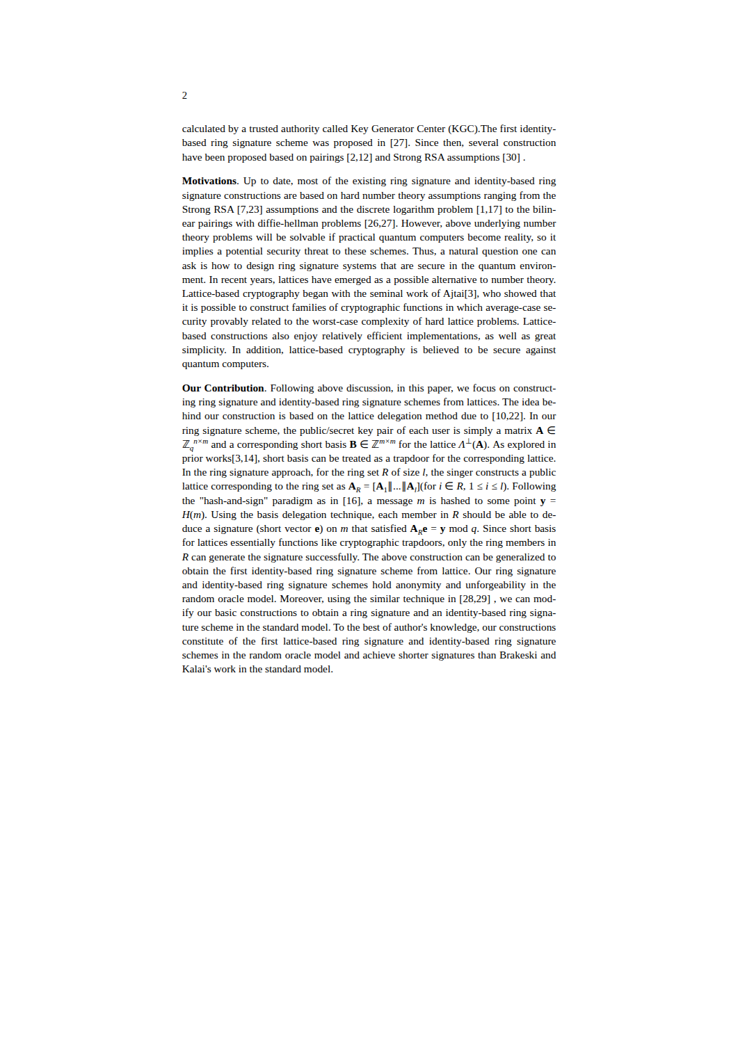2
calculated by a trusted authority called Key Generator Center (KGC).The first identity-based ring signature scheme was proposed in [27]. Since then, several construction have been proposed based on pairings [2,12] and Strong RSA assumptions [30] .
Motivations. Up to date, most of the existing ring signature and identity-based ring signature constructions are based on hard number theory assumptions ranging from the Strong RSA [7,23] assumptions and the discrete logarithm problem [1,17] to the bilinear pairings with diffie-hellman problems [26,27]. However, above underlying number theory problems will be solvable if practical quantum computers become reality, so it implies a potential security threat to these schemes. Thus, a natural question one can ask is how to design ring signature systems that are secure in the quantum environment. In recent years, lattices have emerged as a possible alternative to number theory. Lattice-based cryptography began with the seminal work of Ajtai[3], who showed that it is possible to construct families of cryptographic functions in which average-case security provably related to the worst-case complexity of hard lattice problems. Lattice-based constructions also enjoy relatively efficient implementations, as well as great simplicity. In addition, lattice-based cryptography is believed to be secure against quantum computers.
Our Contribution. Following above discussion, in this paper, we focus on constructing ring signature and identity-based ring signature schemes from lattices. The idea behind our construction is based on the lattice delegation method due to [10,22]. In our ring signature scheme, the public/secret key pair of each user is simply a matrix A ∈ ℤqn×m and a corresponding short basis B ∈ ℤm×m for the lattice Λ⊥(A). As explored in prior works[3,14], short basis can be treated as a trapdoor for the corresponding lattice. In the ring signature approach, for the ring set R of size l, the singer constructs a public lattice corresponding to the ring set as AR = [A1∥...∥Al](for i ∈ R, 1 ≤ i ≤ l). Following the "hash-and-sign" paradigm as in [16], a message m is hashed to some point y = H(m). Using the basis delegation technique, each member in R should be able to deduce a signature (short vector e) on m that satisfied ARe = y mod q. Since short basis for lattices essentially functions like cryptographic trapdoors, only the ring members in R can generate the signature successfully. The above construction can be generalized to obtain the first identity-based ring signature scheme from lattice. Our ring signature and identity-based ring signature schemes hold anonymity and unforgeability in the random oracle model. Moreover, using the similar technique in [28,29] , we can modify our basic constructions to obtain a ring signature and an identity-based ring signature scheme in the standard model. To the best of author's knowledge, our constructions constitute of the first lattice-based ring signature and identity-based ring signature schemes in the random oracle model and achieve shorter signatures than Brakeski and Kalai's work in the standard model.